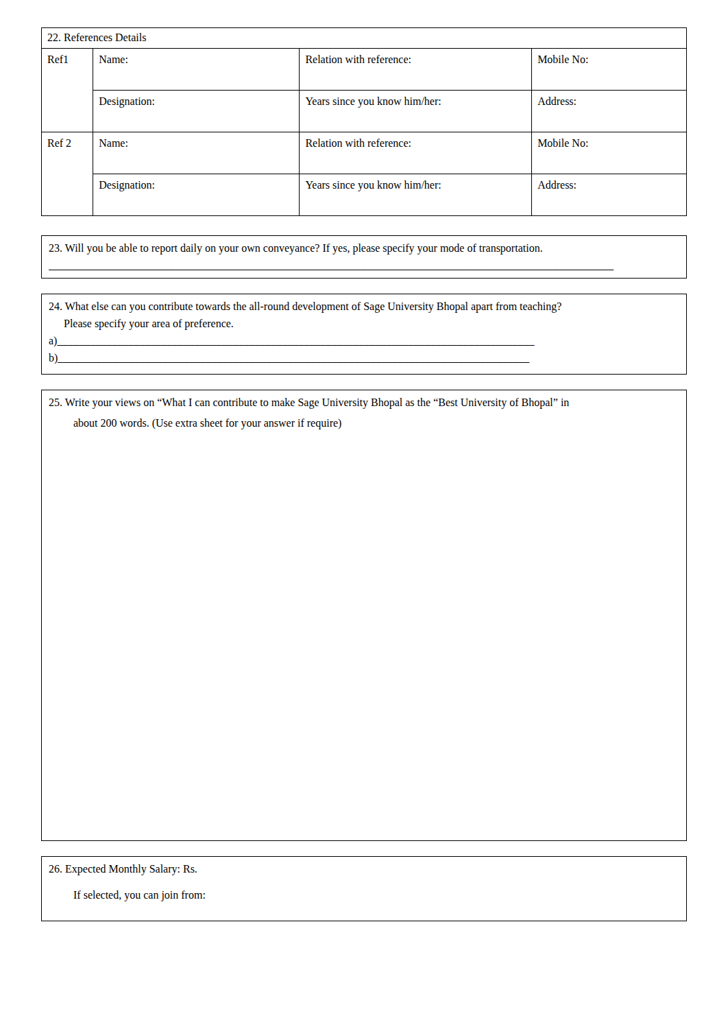| 22. References Details |
| Ref1 | Name: | Relation with reference: | Mobile No: |
| Designation: | Years since you know him/her: | Address: |
| Ref 2 | Name: | Relation with reference: | Mobile No: |
| Designation: | Years since you know him/her: | Address: |
23. Will you be able to report daily on your own conveyance? If yes, please specify your mode of transportation.
_______________________________________________________________________________________________________
24. What else can you contribute towards the all-round development of Sage University Bhopal apart from teaching?
Please specify your area of preference.
a)_______________________________________________________________________________________
b)______________________________________________________________________________________
25. Write your views on “What I can contribute to make Sage University Bhopal as the “Best University of Bhopal” in
about 200 words. (Use extra sheet for your answer if require)
26. Expected Monthly Salary: Rs.
If selected, you can join from: